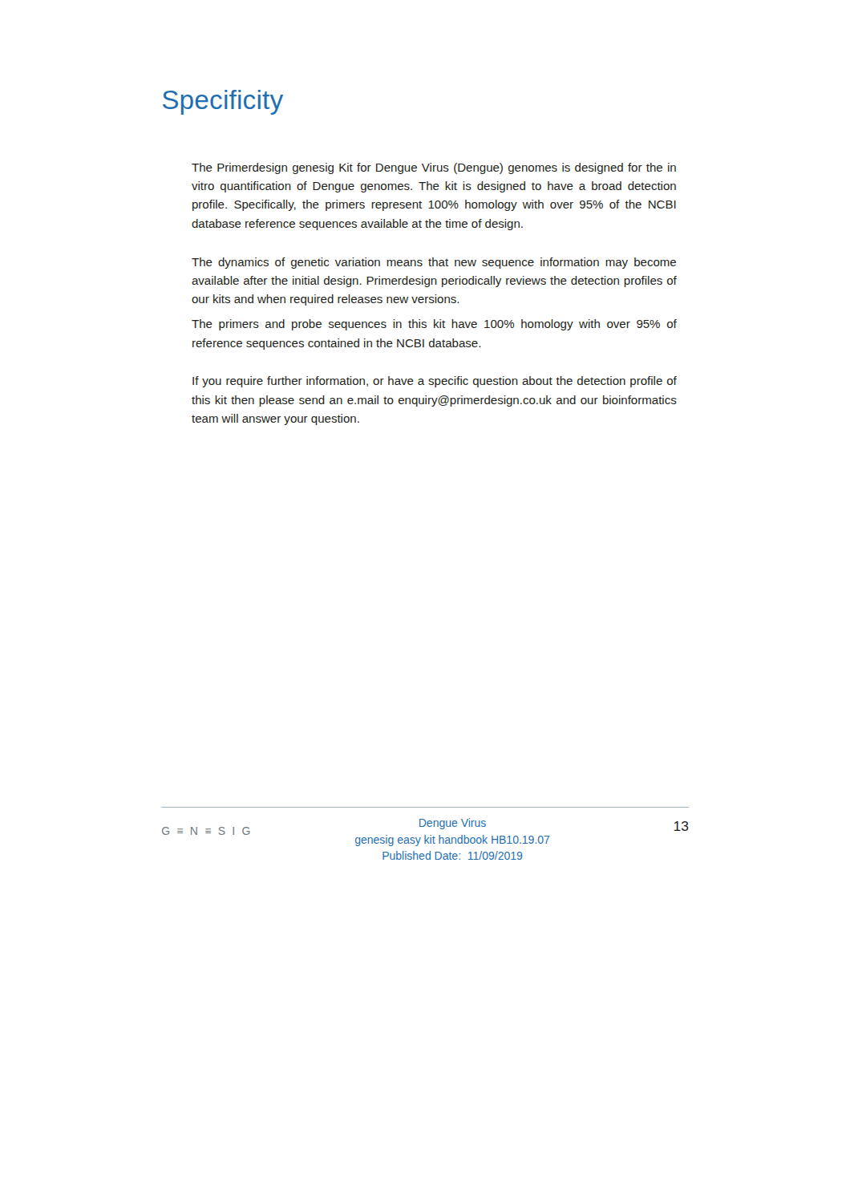Specificity
The Primerdesign genesig Kit for Dengue Virus (Dengue) genomes is designed for the in vitro quantification of Dengue genomes. The kit is designed to have a broad detection profile. Specifically, the primers represent 100% homology with over 95% of the NCBI database reference sequences available at the time of design.
The dynamics of genetic variation means that new sequence information may become available after the initial design. Primerdesign periodically reviews the detection profiles of our kits and when required releases new versions.
The primers and probe sequences in this kit have 100% homology with over 95% of reference sequences contained in the NCBI database.
If you require further information, or have a specific question about the detection profile of this kit then please send an e.mail to enquiry@primerdesign.co.uk and our bioinformatics team will answer your question.
G ≡ N ≡ S I G
Dengue Virus
genesig easy kit handbook HB10.19.07
Published Date: 11/09/2019
13